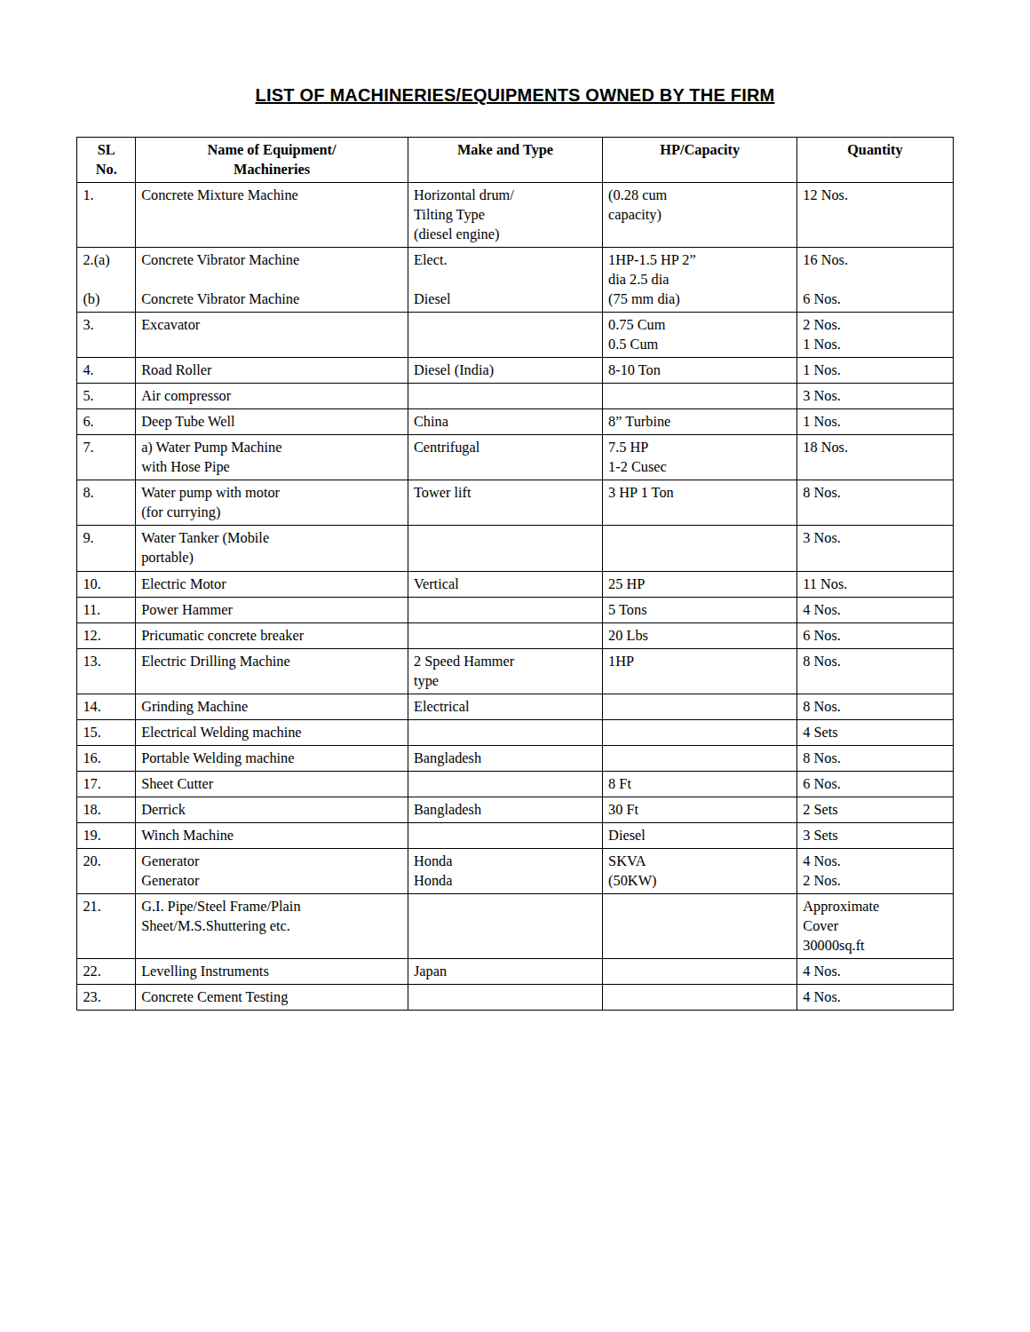LIST OF MACHINERIES/EQUIPMENTS OWNED BY THE FIRM
| SL No. | Name of Equipment/ Machineries | Make and Type | HP/Capacity | Quantity |
| --- | --- | --- | --- | --- |
| 1. | Concrete Mixture Machine | Horizontal drum/ Tilting Type (diesel engine) | (0.28 cum capacity) | 12 Nos. |
| 2.(a) (b) | Concrete Vibrator Machine Concrete Vibrator Machine | Elect. Diesel | 1HP-1.5 HP 2” dia 2.5 dia (75 mm dia) | 16 Nos. 6 Nos. |
| 3. | Excavator | | 0.75 Cum 0.5 Cum | 2 Nos. 1 Nos. |
| 4. | Road Roller | Diesel (India) | 8-10 Ton | 1 Nos. |
| 5. | Air compressor | | | 3 Nos. |
| 6. | Deep Tube Well | China | 8” Turbine | 1 Nos. |
| 7. | a) Water Pump Machine with Hose Pipe | Centrifugal | 7.5 HP 1-2 Cusec | 18 Nos. |
| 8. | Water pump with motor (for currying) | Tower lift | 3 HP 1 Ton | 8 Nos. |
| 9. | Water Tanker (Mobile portable) | | | 3 Nos. |
| 10. | Electric Motor | Vertical | 25 HP | 11 Nos. |
| 11. | Power Hammer | | 5 Tons | 4 Nos. |
| 12. | Pricumatic concrete breaker | | 20 Lbs | 6 Nos. |
| 13. | Electric Drilling Machine | 2 Speed Hammer type | 1HP | 8 Nos. |
| 14. | Grinding Machine | Electrical | | 8 Nos. |
| 15. | Electrical Welding machine | | | 4 Sets |
| 16. | Portable Welding machine | Bangladesh | | 8 Nos. |
| 17. | Sheet Cutter | | 8 Ft | 6 Nos. |
| 18. | Derrick | Bangladesh | 30 Ft | 2 Sets |
| 19. | Winch Machine | | Diesel | 3 Sets |
| 20. | Generator Generator | Honda Honda | SKVA (50KW) | 4 Nos. 2 Nos. |
| 21. | G.I. Pipe/Steel Frame/Plain Sheet/M.S.Shuttering etc. | | | Approximate Cover 30000sq.ft |
| 22. | Levelling Instruments | Japan | | 4 Nos. |
| 23. | Concrete Cement Testing | | | 4 Nos. |